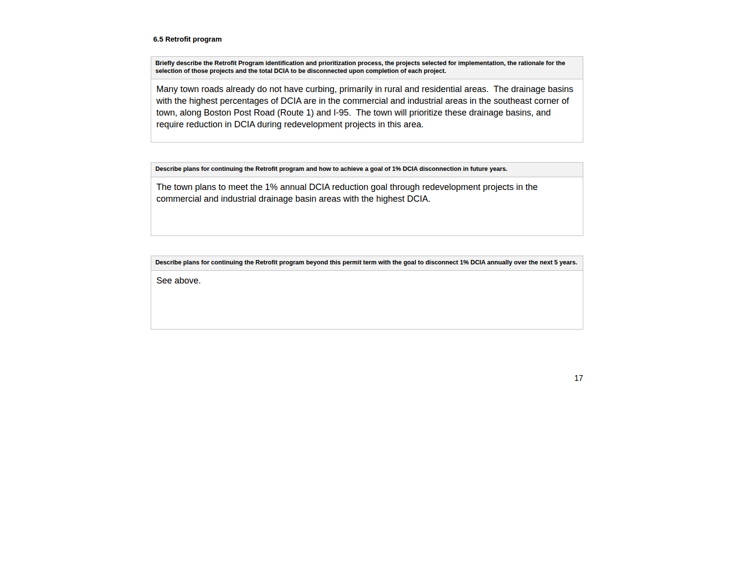6.5 Retrofit program
| Briefly describe the Retrofit Program identification and prioritization process, the projects selected for implementation, the rationale for the selection of those projects and the total DCIA to be disconnected upon completion of each project. |
| Many town roads already do not have curbing, primarily in rural and residential areas. The drainage basins with the highest percentages of DCIA are in the commercial and industrial areas in the southeast corner of town, along Boston Post Road (Route 1) and I-95. The town will prioritize these drainage basins, and require reduction in DCIA during redevelopment projects in this area. |
| Describe plans for continuing the Retrofit program and how to achieve a goal of 1% DCIA disconnection in future years. |
| The town plans to meet the 1% annual DCIA reduction goal through redevelopment projects in the commercial and industrial drainage basin areas with the highest DCIA. |
| Describe plans for continuing the Retrofit program beyond this permit term with the goal to disconnect 1% DCIA annually over the next 5 years. |
| See above. |
17